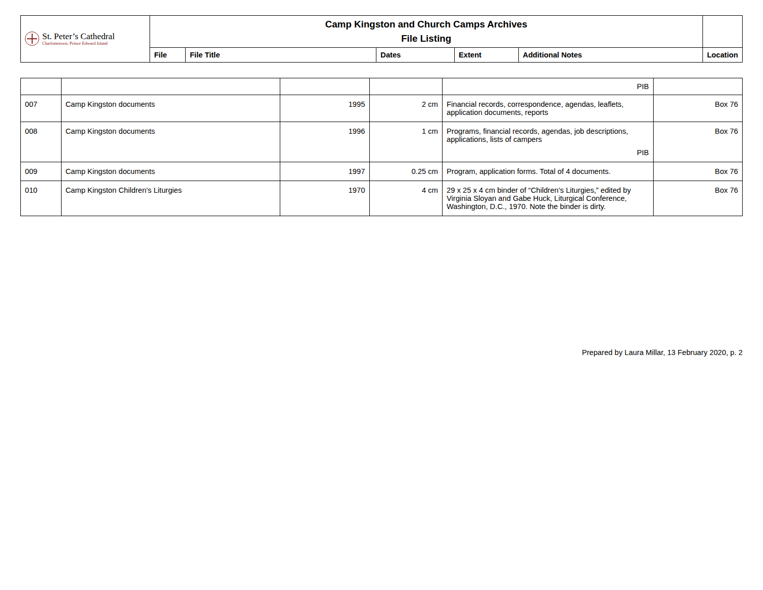| St. Peter’s Cathedral Charlottetown, Prince Edward Island | Camp Kingston and Church Camps Archives File Listing |
| File | File Title | Dates | Extent | Additional Notes | Location |
| | | | | PIB | |
| 007 | Camp Kingston documents | 1995 | 2 cm | Financial records, correspondence, agendas, leaflets, application documents, reports | Box 76 |
| 008 | Camp Kingston documents | 1996 | 1 cm | Programs, financial records, agendas, job descriptions, applications, lists of campers PIB | Box 76 |
| 009 | Camp Kingston documents | 1997 | 0.25 cm | Program, application forms. Total of 4 documents. | Box 76 |
| 010 | Camp Kingston Children’s Liturgies | 1970 | 4 cm | 29 x 25 x 4 cm binder of “Children’s Liturgies,” edited by Virginia Sloyan and Gabe Huck, Liturgical Conference, Washington, D.C., 1970. Note the binder is dirty. | Box 76 |
Prepared by Laura Millar, 13 February 2020, p. 2